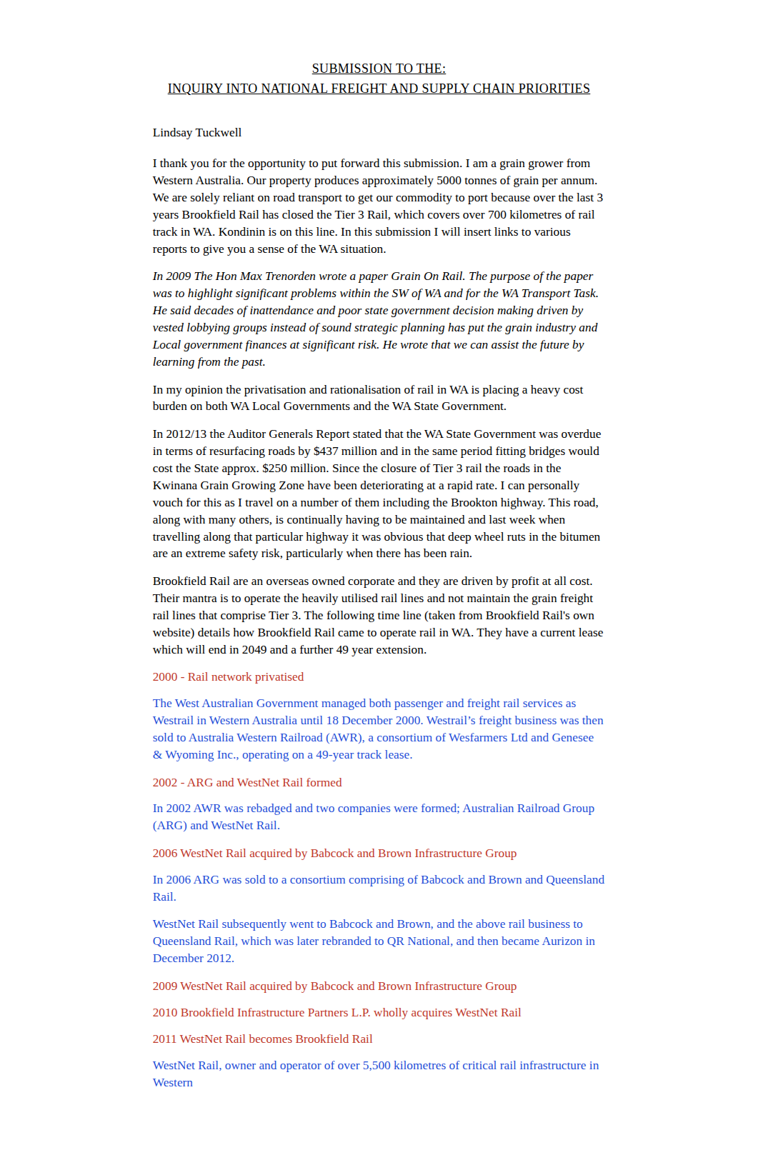SUBMISSION TO THE:
INQUIRY INTO NATIONAL FREIGHT AND SUPPLY CHAIN PRIORITIES
Lindsay Tuckwell
I thank you for the opportunity to put forward this submission. I am a grain grower from Western Australia. Our property produces approximately 5000 tonnes of grain per annum. We are solely reliant on road transport to get our commodity to port because over the last 3 years Brookfield Rail has closed the Tier 3 Rail, which covers over 700 kilometres of rail track in WA. Kondinin is on this line. In this submission I will insert links to various reports to give you a sense of the WA situation.
In 2009 The Hon Max Trenorden wrote a paper Grain On Rail. The purpose of the paper was to highlight significant problems within the SW of WA and for the WA Transport Task. He said decades of inattendance and poor state government decision making driven by vested lobbying groups instead of sound strategic planning has put the grain industry and Local government finances at significant risk. He wrote that we can assist the future by learning from the past.
In my opinion the privatisation and rationalisation of rail in WA is placing a heavy cost burden on both WA Local Governments and the WA State Government.
In 2012/13 the Auditor Generals Report stated that the WA State Government was overdue in terms of resurfacing roads by $437 million and in the same period fitting bridges would cost the State approx. $250 million. Since the closure of Tier 3 rail the roads in the Kwinana Grain Growing Zone have been deteriorating at a rapid rate. I can personally vouch for this as I travel on a number of them including the Brookton highway. This road, along with many others, is continually having to be maintained and last week when travelling along that particular highway it was obvious that deep wheel ruts in the bitumen are an extreme safety risk, particularly when there has been rain.
Brookfield Rail are an overseas owned corporate and they are driven by profit at all cost. Their mantra is to operate the heavily utilised rail lines and not maintain the grain freight rail lines that comprise Tier 3. The following time line (taken from Brookfield Rail's own website) details how Brookfield Rail came to operate rail in WA. They have a current lease which will end in 2049 and a further 49 year extension.
2000 - Rail network privatised
The West Australian Government managed both passenger and freight rail services as Westrail in Western Australia until 18 December 2000. Westrail’s freight business was then sold to Australia Western Railroad (AWR), a consortium of Wesfarmers Ltd and Genesee & Wyoming Inc., operating on a 49-year track lease.
2002 - ARG and WestNet Rail formed
In 2002 AWR was rebadged and two companies were formed; Australian Railroad Group (ARG) and WestNet Rail.
2006 WestNet Rail acquired by Babcock and Brown Infrastructure Group
In 2006 ARG was sold to a consortium comprising of Babcock and Brown and Queensland Rail.
WestNet Rail subsequently went to Babcock and Brown, and the above rail business to Queensland Rail, which was later rebranded to QR National, and then became Aurizon in December 2012.
2009 WestNet Rail acquired by Babcock and Brown Infrastructure Group
2010 Brookfield Infrastructure Partners L.P. wholly acquires WestNet Rail
2011 WestNet Rail becomes Brookfield Rail
WestNet Rail, owner and operator of over 5,500 kilometres of critical rail infrastructure in Western